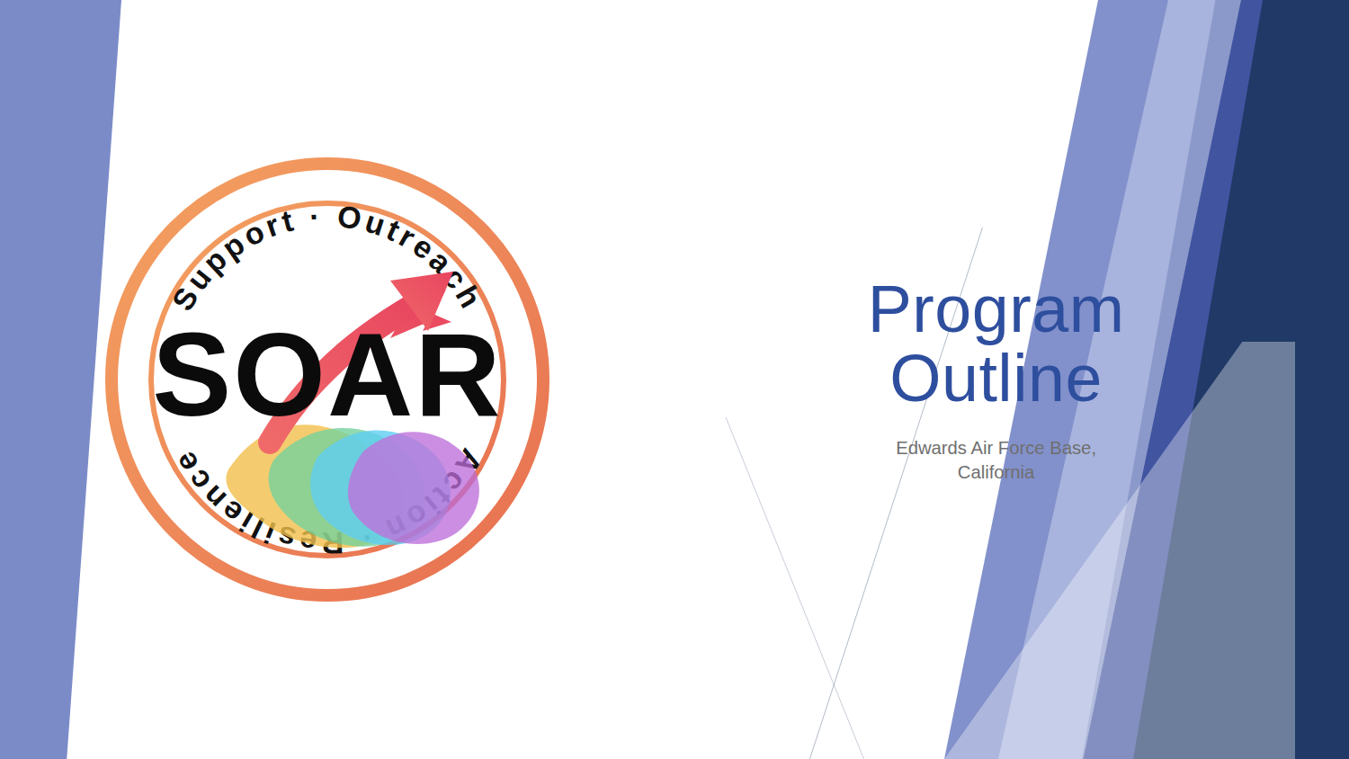SOAR logo Circular emblem with the words Support, Outreach, Action, Resilience around the edge and the letters S O A R across the center, with a rising arrow and a rainbow swoosh. Support · Outreach Action · Resilience SOAR
Program
Outline
Edwards Air Force Base,
California